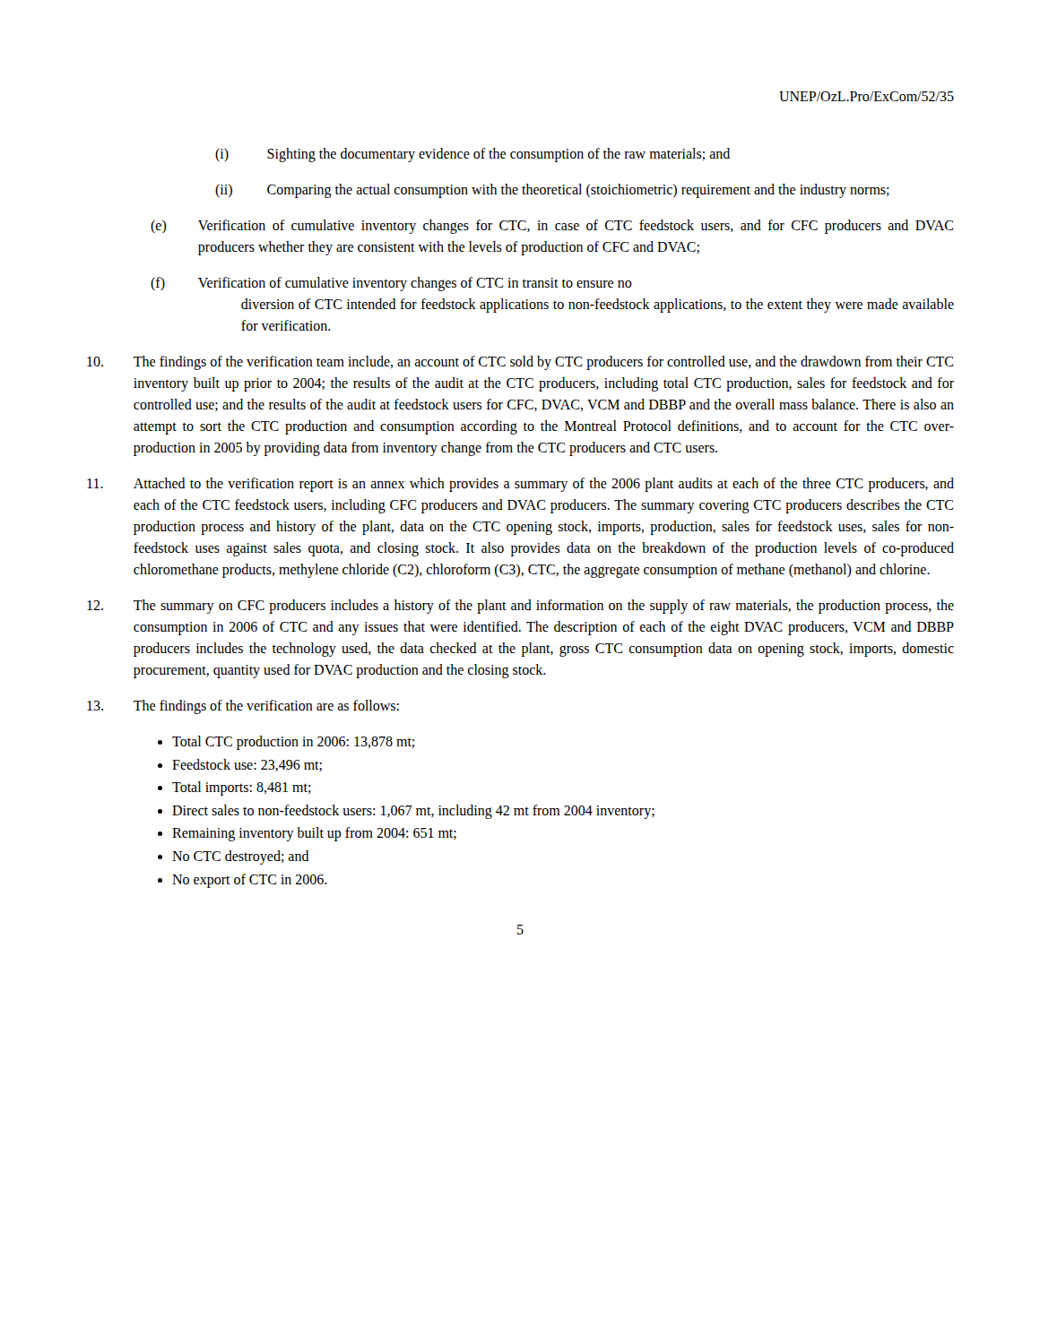UNEP/OzL.Pro/ExCom/52/35
(i)
Sighting the documentary evidence of the consumption of the raw materials; and
(ii)
Comparing the actual consumption with the theoretical (stoichiometric) requirement and the industry norms;
(e)
Verification of cumulative inventory changes for CTC, in case of CTC feedstock users, and for CFC producers and DVAC producers whether they are consistent with the levels of production of CFC and DVAC;
(f)
Verification of cumulative inventory changes of CTC in transit to ensure no diversion of CTC intended for feedstock applications to non-feedstock applications, to the extent they were made available for verification.
10.
The findings of the verification team include, an account of CTC sold by CTC producers for controlled use, and the drawdown from their CTC inventory built up prior to 2004; the results of the audit at the CTC producers, including total CTC production, sales for feedstock and for controlled use; and the results of the audit at feedstock users for CFC, DVAC, VCM and DBBP and the overall mass balance. There is also an attempt to sort the CTC production and consumption according to the Montreal Protocol definitions, and to account for the CTC over-production in 2005 by providing data from inventory change from the CTC producers and CTC users.
11.
Attached to the verification report is an annex which provides a summary of the 2006 plant audits at each of the three CTC producers, and each of the CTC feedstock users, including CFC producers and DVAC producers. The summary covering CTC producers describes the CTC production process and history of the plant, data on the CTC opening stock, imports, production, sales for feedstock uses, sales for non-feedstock uses against sales quota, and closing stock. It also provides data on the breakdown of the production levels of co-produced chloromethane products, methylene chloride (C2), chloroform (C3), CTC, the aggregate consumption of methane (methanol) and chlorine.
12.
The summary on CFC producers includes a history of the plant and information on the supply of raw materials, the production process, the consumption in 2006 of CTC and any issues that were identified. The description of each of the eight DVAC producers, VCM and DBBP producers includes the technology used, the data checked at the plant, gross CTC consumption data on opening stock, imports, domestic procurement, quantity used for DVAC production and the closing stock.
13.
The findings of the verification are as follows:
Total CTC production in 2006: 13,878 mt;
Feedstock use: 23,496 mt;
Total imports: 8,481 mt;
Direct sales to non-feedstock users: 1,067 mt, including 42 mt from 2004 inventory;
Remaining inventory built up from 2004: 651 mt;
No CTC destroyed; and
No export of CTC in 2006.
5